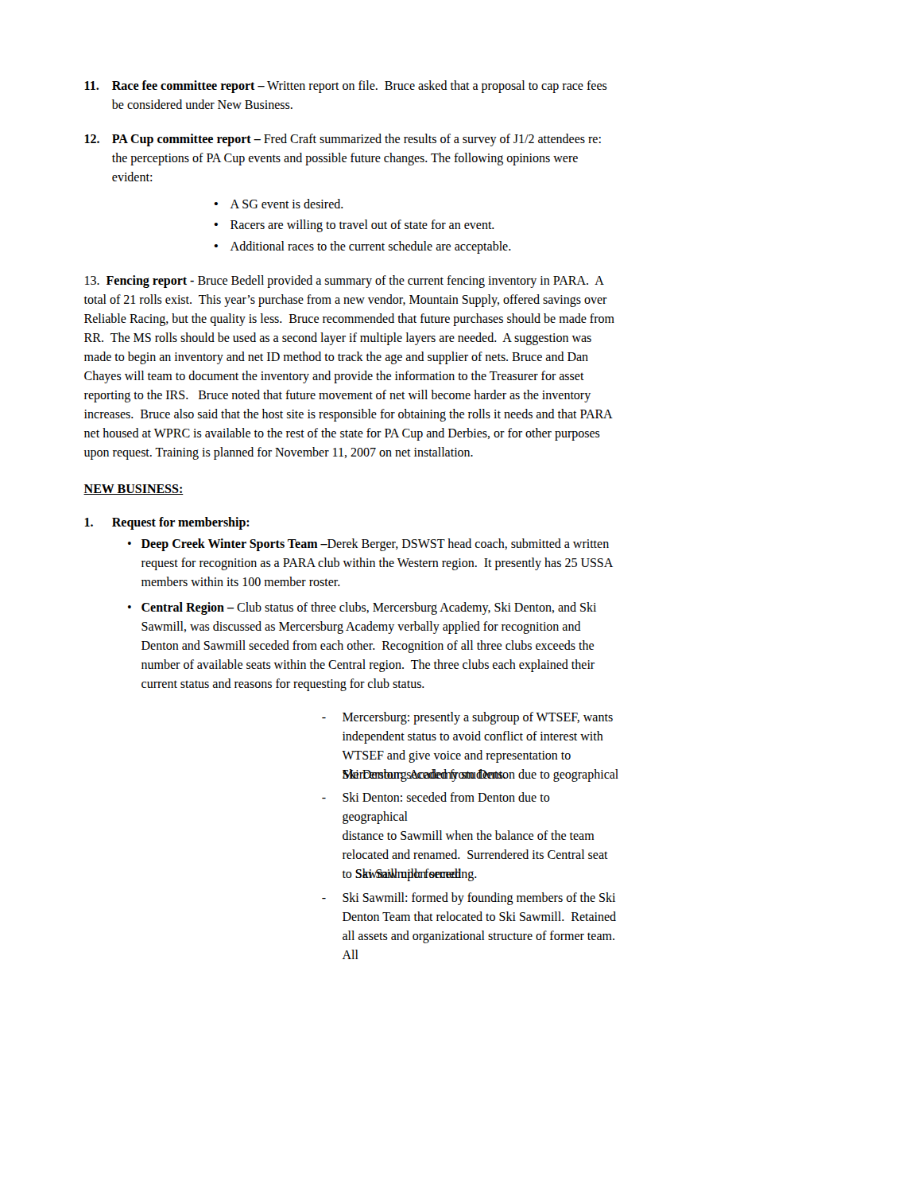11. Race fee committee report – Written report on file. Bruce asked that a proposal to cap race fees be considered under New Business.
12. PA Cup committee report – Fred Craft summarized the results of a survey of J1/2 attendees re: the perceptions of PA Cup events and possible future changes. The following opinions were evident:
A SG event is desired.
Racers are willing to travel out of state for an event.
Additional races to the current schedule are acceptable.
13. Fencing report - Bruce Bedell provided a summary of the current fencing inventory in PARA. A total of 21 rolls exist. This year’s purchase from a new vendor, Mountain Supply, offered savings over Reliable Racing, but the quality is less. Bruce recommended that future purchases should be made from RR. The MS rolls should be used as a second layer if multiple layers are needed. A suggestion was made to begin an inventory and net ID method to track the age and supplier of nets. Bruce and Dan Chayes will team to document the inventory and provide the information to the Treasurer for asset reporting to the IRS. Bruce noted that future movement of net will become harder as the inventory increases. Bruce also said that the host site is responsible for obtaining the rolls it needs and that PARA net housed at WPRC is available to the rest of the state for PA Cup and Derbies, or for other purposes upon request. Training is planned for November 11, 2007 on net installation.
NEW BUSINESS:
1. Request for membership:
Deep Creek Winter Sports Team –Derek Berger, DSWST head coach, submitted a written request for recognition as a PARA club within the Western region. It presently has 25 USSA members within its 100 member roster.
Central Region – Club status of three clubs, Mercersburg Academy, Ski Denton, and Ski Sawmill, was discussed as Mercersburg Academy verbally applied for recognition and Denton and Sawmill seceded from each other. Recognition of all three clubs exceeds the number of available seats within the Central region. The three clubs each explained their current status and reasons for requesting for club status.
Mercersburg: presently a subgroup of WTSEF, wants independent status to avoid conflict of interest with WTSEF and give voice and representation to Mercersburg Academy students. Ski Denton: seceded from Denton due to geographical
Ski Denton: seceded from Denton due to geographical distance to Sawmill when the balance of the team relocated and renamed. Surrendered its Central seat to Sawmill upon seceding. Ski Sawmill: formed
Ski Sawmill: formed by founding members of the Ski Denton Team that relocated to Ski Sawmill. Retained all assets and organizational structure of former team. All